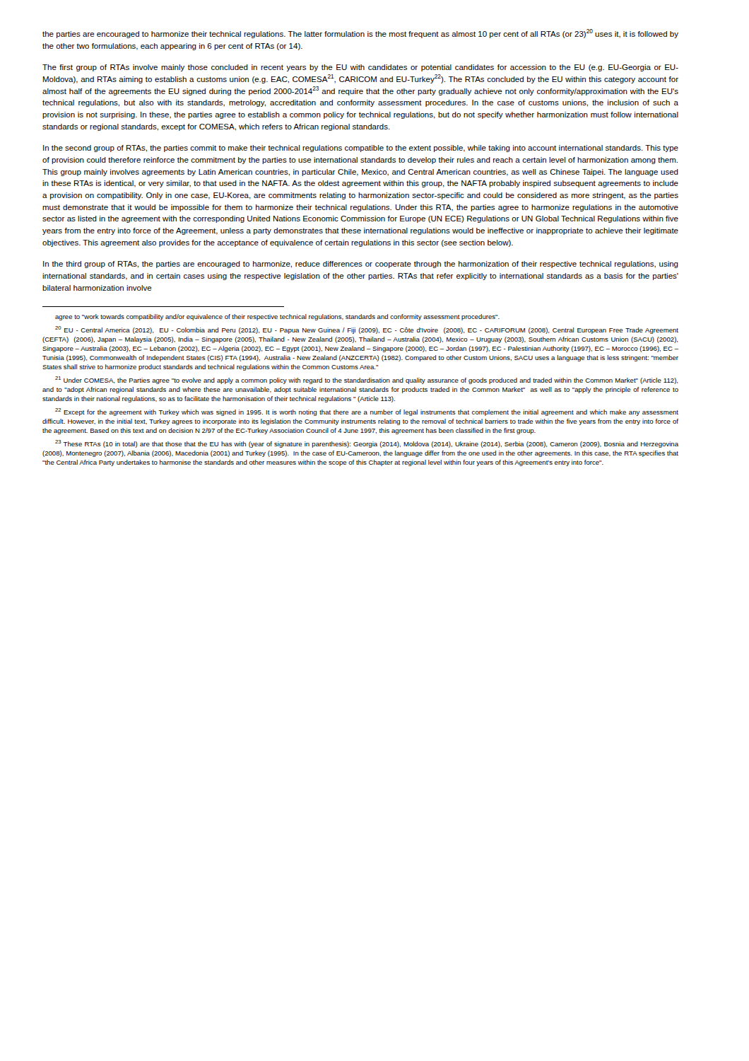the parties are encouraged to harmonize their technical regulations. The latter formulation is the most frequent as almost 10 per cent of all RTAs (or 23)20 uses it, it is followed by the other two formulations, each appearing in 6 per cent of RTAs (or 14).
The first group of RTAs involve mainly those concluded in recent years by the EU with candidates or potential candidates for accession to the EU (e.g. EU-Georgia or EU-Moldova), and RTAs aiming to establish a customs union (e.g. EAC, COMESA21, CARICOM and EU-Turkey22). The RTAs concluded by the EU within this category account for almost half of the agreements the EU signed during the period 2000-201423 and require that the other party gradually achieve not only conformity/approximation with the EU's technical regulations, but also with its standards, metrology, accreditation and conformity assessment procedures. In the case of customs unions, the inclusion of such a provision is not surprising. In these, the parties agree to establish a common policy for technical regulations, but do not specify whether harmonization must follow international standards or regional standards, except for COMESA, which refers to African regional standards.
In the second group of RTAs, the parties commit to make their technical regulations compatible to the extent possible, while taking into account international standards. This type of provision could therefore reinforce the commitment by the parties to use international standards to develop their rules and reach a certain level of harmonization among them. This group mainly involves agreements by Latin American countries, in particular Chile, Mexico, and Central American countries, as well as Chinese Taipei. The language used in these RTAs is identical, or very similar, to that used in the NAFTA. As the oldest agreement within this group, the NAFTA probably inspired subsequent agreements to include a provision on compatibility. Only in one case, EU-Korea, are commitments relating to harmonization sector-specific and could be considered as more stringent, as the parties must demonstrate that it would be impossible for them to harmonize their technical regulations. Under this RTA, the parties agree to harmonize regulations in the automotive sector as listed in the agreement with the corresponding United Nations Economic Commission for Europe (UN ECE) Regulations or UN Global Technical Regulations within five years from the entry into force of the Agreement, unless a party demonstrates that these international regulations would be ineffective or inappropriate to achieve their legitimate objectives. This agreement also provides for the acceptance of equivalence of certain regulations in this sector (see section below).
In the third group of RTAs, the parties are encouraged to harmonize, reduce differences or cooperate through the harmonization of their respective technical regulations, using international standards, and in certain cases using the respective legislation of the other parties. RTAs that refer explicitly to international standards as a basis for the parties' bilateral harmonization involve
agree to "work towards compatibility and/or equivalence of their respective technical regulations, standards and conformity assessment procedures".
20 EU - Central America (2012), EU - Colombia and Peru (2012), EU - Papua New Guinea / Fiji (2009), EC - Côte d'Ivoire (2008), EC - CARIFORUM (2008), Central European Free Trade Agreement (CEFTA) (2006), Japan – Malaysia (2005), India – Singapore (2005), Thailand - New Zealand (2005), Thailand – Australia (2004), Mexico – Uruguay (2003), Southern African Customs Union (SACU) (2002), Singapore – Australia (2003), EC – Lebanon (2002), EC – Algeria (2002), EC – Egypt (2001), New Zealand – Singapore (2000), EC – Jordan (1997), EC - Palestinian Authority (1997), EC – Morocco (1996), EC – Tunisia (1995), Commonwealth of Independent States (CIS) FTA (1994), Australia - New Zealand (ANZCERTA) (1982). Compared to other Custom Unions, SACU uses a language that is less stringent: "member States shall strive to harmonize product standards and technical regulations within the Common Customs Area."
21 Under COMESA, the Parties agree "to evolve and apply a common policy with regard to the standardisation and quality assurance of goods produced and traded within the Common Market" (Article 112), and to "adopt African regional standards and where these are unavailable, adopt suitable international standards for products traded in the Common Market" as well as to "apply the principle of reference to standards in their national regulations, so as to facilitate the harmonisation of their technical regulations " (Article 113).
22 Except for the agreement with Turkey which was signed in 1995. It is worth noting that there are a number of legal instruments that complement the initial agreement and which make any assessment difficult. However, in the initial text, Turkey agrees to incorporate into its legislation the Community instruments relating to the removal of technical barriers to trade within the five years from the entry into force of the agreement. Based on this text and on decision N 2/97 of the EC-Turkey Association Council of 4 June 1997, this agreement has been classified in the first group.
23 These RTAs (10 in total) are that those that the EU has with (year of signature in parenthesis): Georgia (2014), Moldova (2014), Ukraine (2014), Serbia (2008), Cameron (2009), Bosnia and Herzegovina (2008), Montenegro (2007), Albania (2006), Macedonia (2001) and Turkey (1995). In the case of EU-Cameroon, the language differ from the one used in the other agreements. In this case, the RTA specifies that "the Central Africa Party undertakes to harmonise the standards and other measures within the scope of this Chapter at regional level within four years of this Agreement's entry into force".